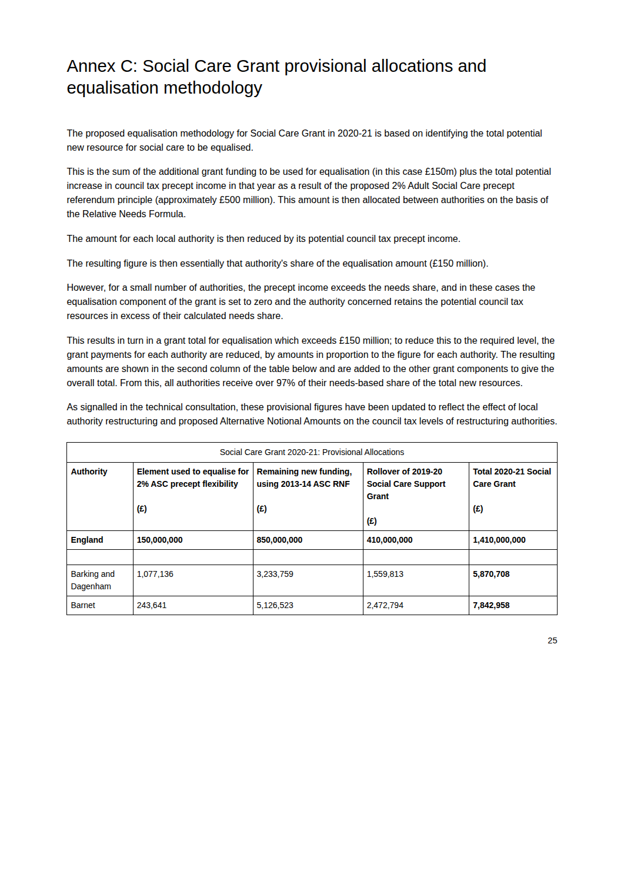Annex C: Social Care Grant provisional allocations and equalisation methodology
The proposed equalisation methodology for Social Care Grant in 2020-21 is based on identifying the total potential new resource for social care to be equalised.
This is the sum of the additional grant funding to be used for equalisation (in this case £150m) plus the total potential increase in council tax precept income in that year as a result of the proposed 2% Adult Social Care precept referendum principle (approximately £500 million). This amount is then allocated between authorities on the basis of the Relative Needs Formula.
The amount for each local authority is then reduced by its potential council tax precept income.
The resulting figure is then essentially that authority's share of the equalisation amount (£150 million).
However, for a small number of authorities, the precept income exceeds the needs share, and in these cases the equalisation component of the grant is set to zero and the authority concerned retains the potential council tax resources in excess of their calculated needs share.
This results in turn in a grant total for equalisation which exceeds £150 million; to reduce this to the required level, the grant payments for each authority are reduced, by amounts in proportion to the figure for each authority. The resulting amounts are shown in the second column of the table below and are added to the other grant components to give the overall total. From this, all authorities receive over 97% of their needs-based share of the total new resources.
As signalled in the technical consultation, these provisional figures have been updated to reflect the effect of local authority restructuring and proposed Alternative Notional Amounts on the council tax levels of restructuring authorities.
Social Care Grant 2020-21: Provisional Allocations
| Authority | Element used to equalise for 2% ASC precept flexibility (£) | Remaining new funding, using 2013-14 ASC RNF (£) | Rollover of 2019-20 Social Care Support Grant (£) | Total 2020-21 Social Care Grant (£) |
| --- | --- | --- | --- | --- |
| England | 150,000,000 | 850,000,000 | 410,000,000 | 1,410,000,000 |
| Barking and Dagenham | 1,077,136 | 3,233,759 | 1,559,813 | 5,870,708 |
| Barnet | 243,641 | 5,126,523 | 2,472,794 | 7,842,958 |
25